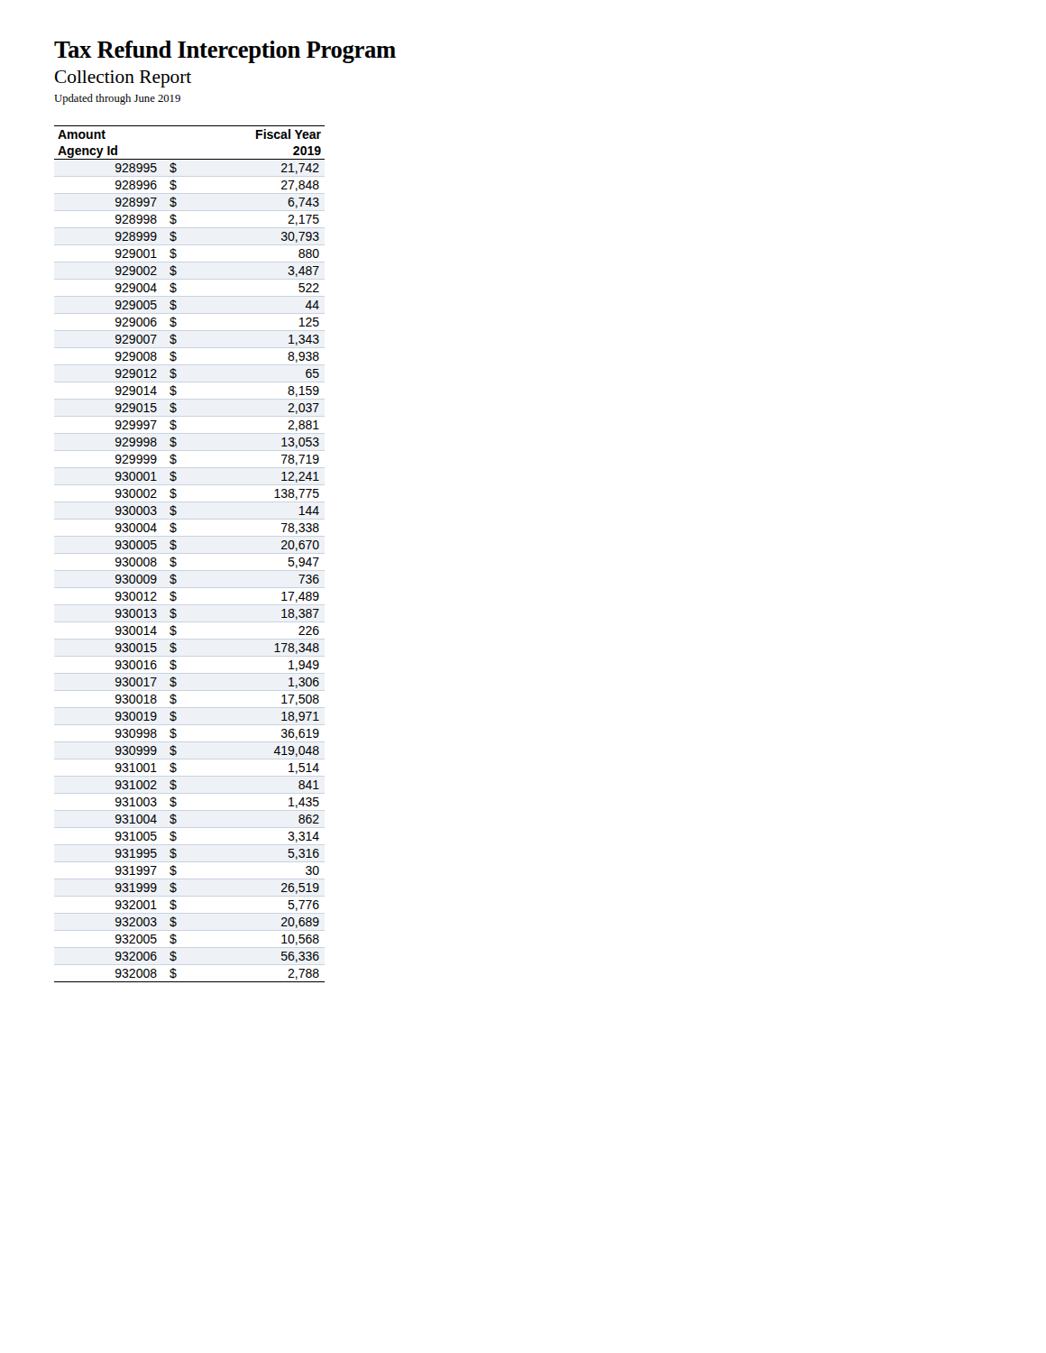Tax Refund Interception Program
Collection Report
Updated through June 2019
| Amount | Fiscal Year |
| --- | --- |
| Agency Id | 2019 |
| 928995 | $ | 21,742 |
| 928996 | $ | 27,848 |
| 928997 | $ | 6,743 |
| 928998 | $ | 2,175 |
| 928999 | $ | 30,793 |
| 929001 | $ | 880 |
| 929002 | $ | 3,487 |
| 929004 | $ | 522 |
| 929005 | $ | 44 |
| 929006 | $ | 125 |
| 929007 | $ | 1,343 |
| 929008 | $ | 8,938 |
| 929012 | $ | 65 |
| 929014 | $ | 8,159 |
| 929015 | $ | 2,037 |
| 929997 | $ | 2,881 |
| 929998 | $ | 13,053 |
| 929999 | $ | 78,719 |
| 930001 | $ | 12,241 |
| 930002 | $ | 138,775 |
| 930003 | $ | 144 |
| 930004 | $ | 78,338 |
| 930005 | $ | 20,670 |
| 930008 | $ | 5,947 |
| 930009 | $ | 736 |
| 930012 | $ | 17,489 |
| 930013 | $ | 18,387 |
| 930014 | $ | 226 |
| 930015 | $ | 178,348 |
| 930016 | $ | 1,949 |
| 930017 | $ | 1,306 |
| 930018 | $ | 17,508 |
| 930019 | $ | 18,971 |
| 930998 | $ | 36,619 |
| 930999 | $ | 419,048 |
| 931001 | $ | 1,514 |
| 931002 | $ | 841 |
| 931003 | $ | 1,435 |
| 931004 | $ | 862 |
| 931005 | $ | 3,314 |
| 931995 | $ | 5,316 |
| 931997 | $ | 30 |
| 931999 | $ | 26,519 |
| 932001 | $ | 5,776 |
| 932003 | $ | 20,689 |
| 932005 | $ | 10,568 |
| 932006 | $ | 56,336 |
| 932008 | $ | 2,788 |